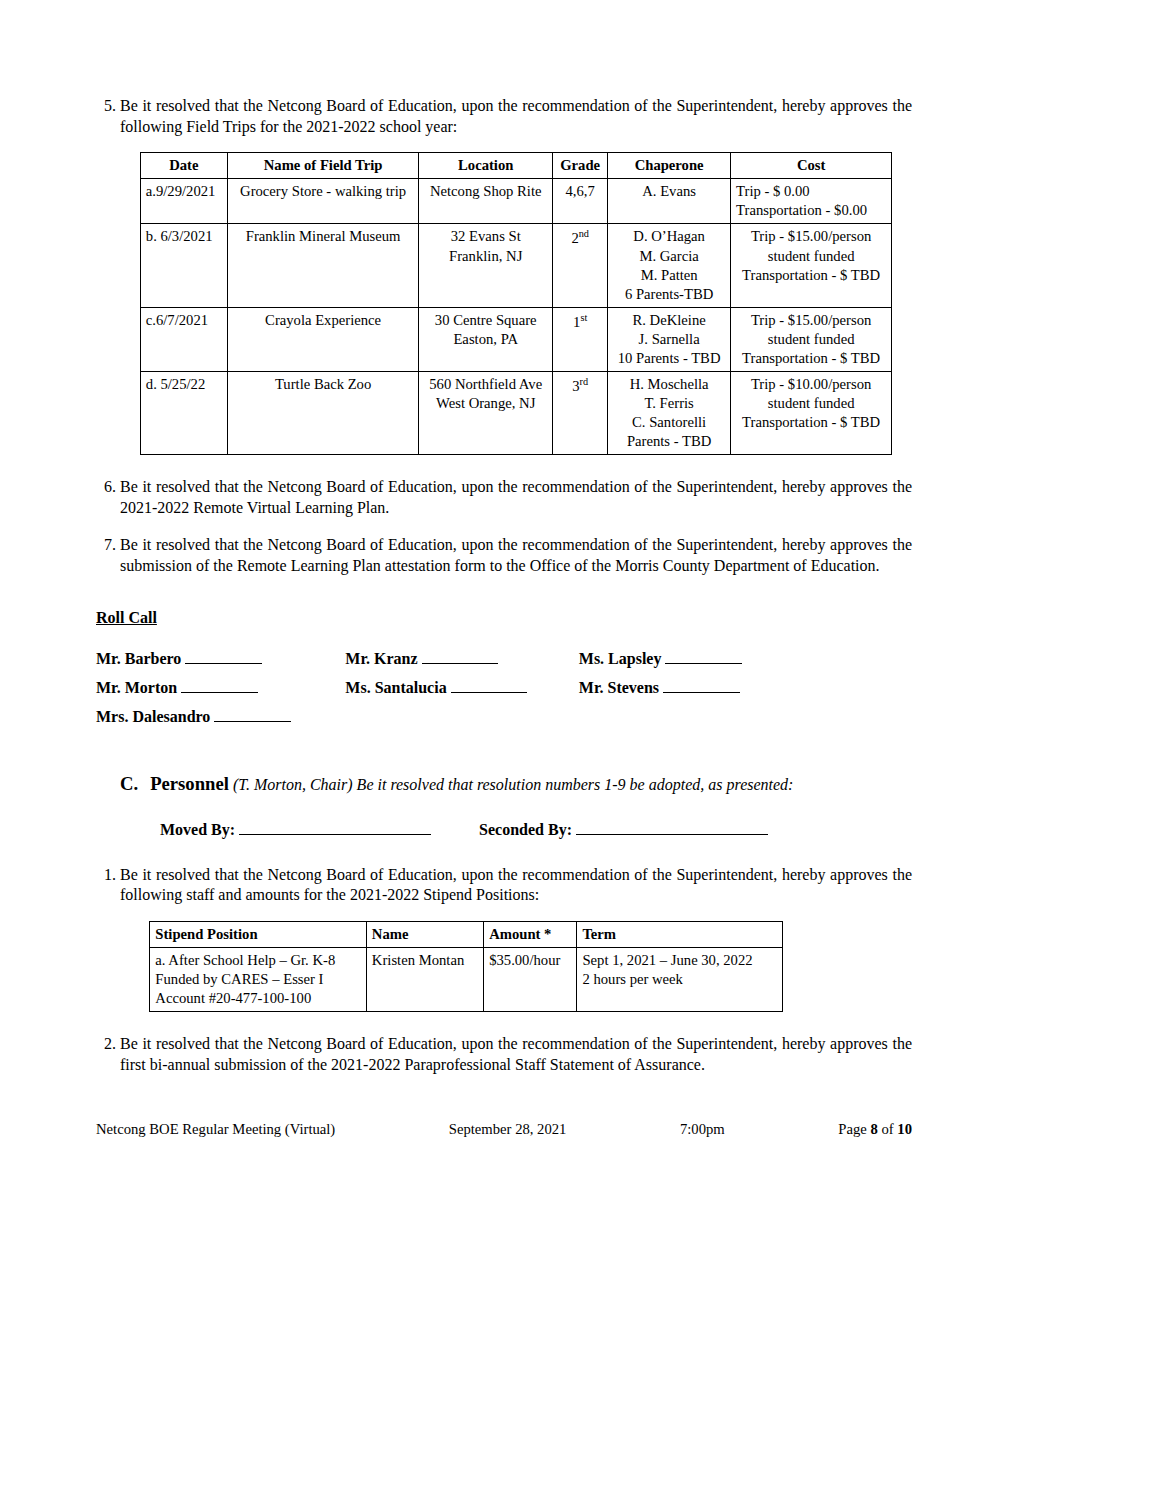Be it resolved that the Netcong Board of Education, upon the recommendation of the Superintendent, hereby approves the following Field Trips for the 2021-2022 school year:
| Date | Name of Field Trip | Location | Grade | Chaperone | Cost |
| --- | --- | --- | --- | --- | --- |
| a.9/29/2021 | Grocery Store - walking trip | Netcong Shop Rite | 4,6,7 | A. Evans | Trip - $ 0.00 Transportation - $0.00 |
| b. 6/3/2021 | Franklin Mineral Museum | 32 Evans St Franklin, NJ | 2 nd | D. O’Hagan M. Garcia M. Patten 6 Parents-TBD | Trip - $15.00/person student funded Transportation - $ TBD |
| c.6/7/2021 | Crayola Experience | 30 Centre Square Easton, PA | 1 st | R. DeKleine J. Sarnella 10 Parents - TBD | Trip - $15.00/person student funded Transportation - $ TBD |
| d. 5/25/22 | Turtle Back Zoo | 560 Northfield Ave West Orange, NJ | 3 rd | H. Moschella T. Ferris C. Santorelli Parents - TBD | Trip - $10.00/person student funded Transportation - $ TBD |
Be it resolved that the Netcong Board of Education, upon the recommendation of the Superintendent, hereby approves the 2021-2022 Remote Virtual Learning Plan.
Be it resolved that the Netcong Board of Education, upon the recommendation of the Superintendent, hereby approves the submission of the Remote Learning Plan attestation form to the Office of the Morris County Department of Education.
Roll Call
| Mr. Barbero | Mr. Kranz | Ms. Lapsley |
| Mr. Morton | Ms. Santalucia | Mr. Stevens |
| Mrs. Dalesandro | | |
C. Personnel (T. Morton, Chair) Be it resolved that resolution numbers 1-9 be adopted, as presented:
Moved By: Seconded By:
Be it resolved that the Netcong Board of Education, upon the recommendation of the Superintendent, hereby approves the following staff and amounts for the 2021-2022 Stipend Positions:
| Stipend Position | Name | Amount * | Term |
| --- | --- | --- | --- |
| a. After School Help – Gr. K-8 Funded by CARES – Esser I Account #20-477-100-100 | Kristen Montan | $35.00/hour | Sept 1, 2021 – June 30, 2022 2 hours per week |
Be it resolved that the Netcong Board of Education, upon the recommendation of the Superintendent, hereby approves the first bi-annual submission of the 2021-2022 Paraprofessional Staff Statement of Assurance.
Netcong BOE Regular Meeting (Virtual) September 28, 2021 7:00pm Page 8 of 10